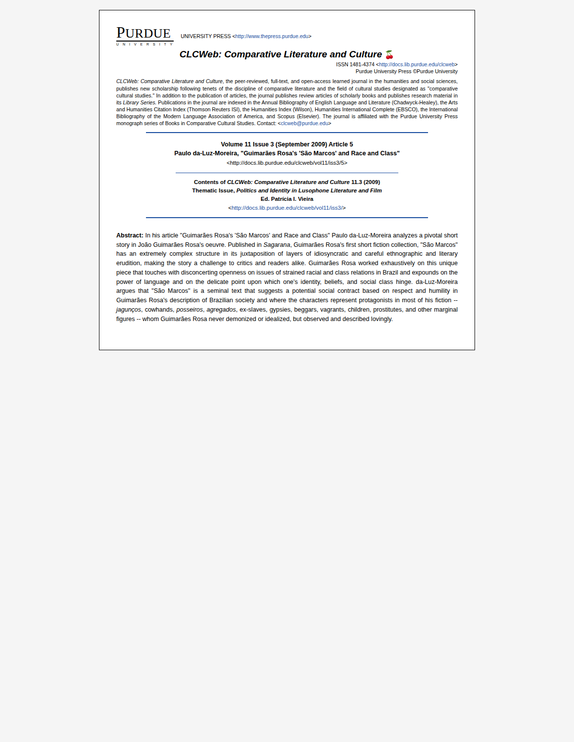PURDUE
U N I V E R S I T Y
UNIVERSITY PRESS <http://www.thepress.purdue.edu>
CLCWeb: Comparative Literature and Culture 🍒
ISSN 1481-4374 <http://docs.lib.purdue.edu/clcweb>
Purdue University Press ©Purdue University
CLCWeb: Comparative Literature and Culture, the peer-reviewed, full-text, and open-access learned journal in the humanities and social sciences, publishes new scholarship following tenets of the discipline of comparative literature and the field of cultural studies designated as "comparative cultural studies." In addition to the publication of articles, the journal publishes review articles of scholarly books and publishes research material in its Library Series. Publications in the journal are indexed in the Annual Bibliography of English Language and Literature (Chadwyck-Healey), the Arts and Humanities Citation Index (Thomson Reuters ISI), the Humanities Index (Wilson), Humanities International Complete (EBSCO), the International Bibliography of the Modern Language Association of America, and Scopus (Elsevier). The journal is affiliated with the Purdue University Press monograph series of Books in Comparative Cultural Studies. Contact: <clcweb@purdue.edu>
Volume 11 Issue 3 (September 2009) Article 5
Paulo da-Luz-Moreira, "Guimarães Rosa's 'São Marcos' and Race and Class"
<http://docs.lib.purdue.edu/clcweb/vol11/iss3/5>
Contents of CLCWeb: Comparative Literature and Culture 11.3 (2009)
Thematic Issue, Politics and Identity in Lusophone Literature and Film
Ed. Patrícia I. Vieira
<http://docs.lib.purdue.edu/clcweb/vol11/iss3/>
Abstract: In his article "Guimarães Rosa's 'São Marcos' and Race and Class" Paulo da-Luz-Moreira analyzes a pivotal short story in João Guimarães Rosa's oeuvre. Published in Sagarana, Guimarães Rosa's first short fiction collection, "São Marcos" has an extremely complex structure in its juxtaposition of layers of idiosyncratic and careful ethnographic and literary erudition, making the story a challenge to critics and readers alike. Guimarães Rosa worked exhaustively on this unique piece that touches with disconcerting openness on issues of strained racial and class relations in Brazil and expounds on the power of language and on the delicate point upon which one's identity, beliefs, and social class hinge. da-Luz-Moreira argues that "São Marcos" is a seminal text that suggests a potential social contract based on respect and humility in Guimarães Rosa's description of Brazilian society and where the characters represent protagonists in most of his fiction -- jagunços, cowhands, posseiros, agregados, ex-slaves, gypsies, beggars, vagrants, children, prostitutes, and other marginal figures -- whom Guimarães Rosa never demonized or idealized, but observed and described lovingly.